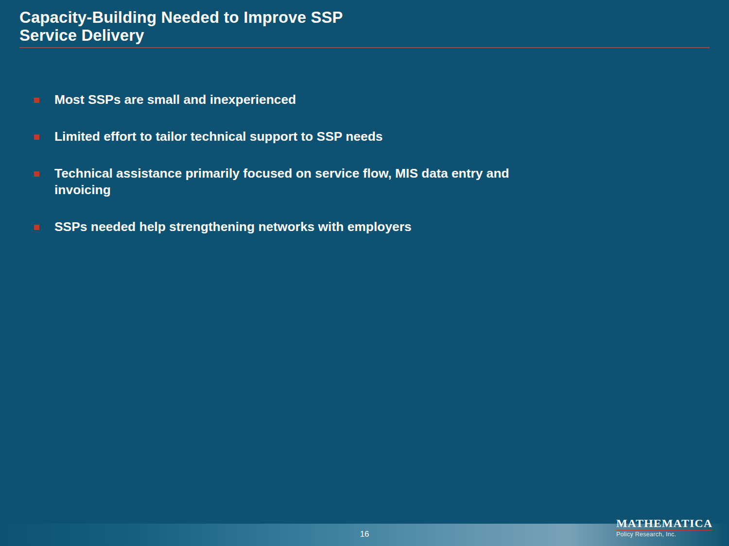Capacity-Building Needed to Improve SSP
Service Delivery
Most SSPs are small and inexperienced
Limited effort to tailor technical support to SSP needs
Technical assistance primarily focused on service flow, MIS data entry and invoicing
SSPs needed help strengthening networks with employers
16
MATHEMATICA
Policy Research, Inc.